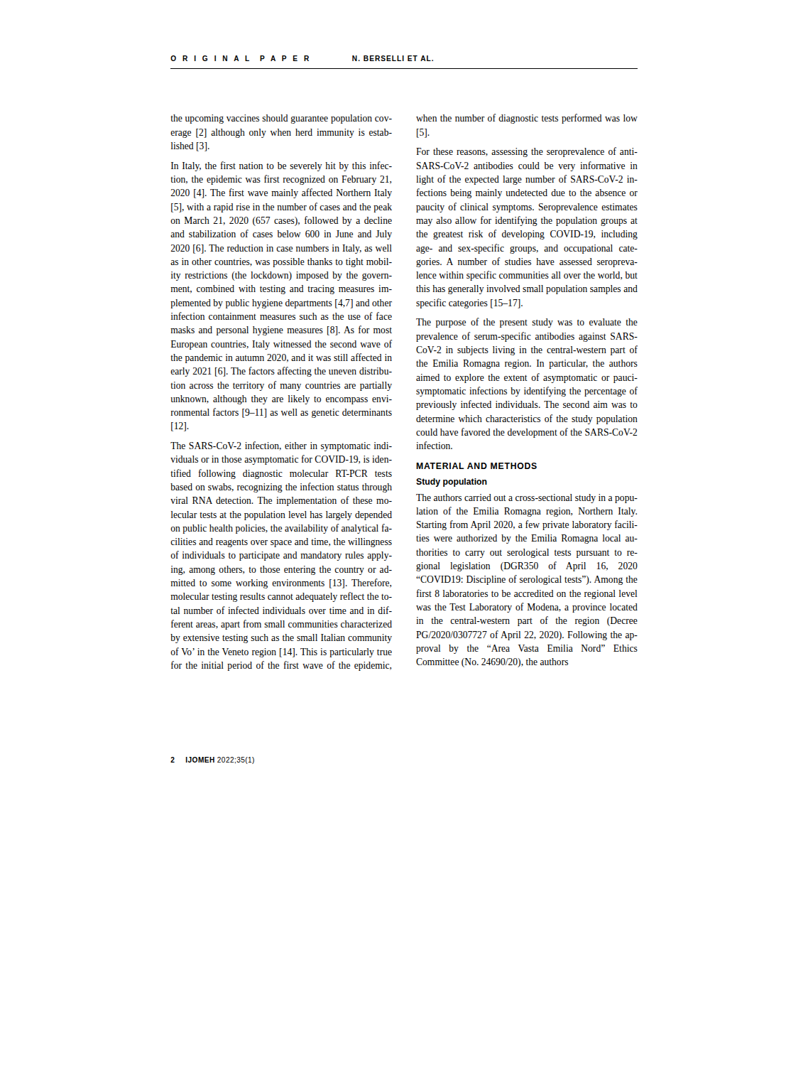O R I G I N A L P A P E R N. BERSELLI ET AL.
the upcoming vaccines should guarantee population coverage [2] although only when herd immunity is established [3].
In Italy, the first nation to be severely hit by this infection, the epidemic was first recognized on February 21, 2020 [4]. The first wave mainly affected Northern Italy [5], with a rapid rise in the number of cases and the peak on March 21, 2020 (657 cases), followed by a decline and stabilization of cases below 600 in June and July 2020 [6]. The reduction in case numbers in Italy, as well as in other countries, was possible thanks to tight mobility restrictions (the lockdown) imposed by the government, combined with testing and tracing measures implemented by public hygiene departments [4,7] and other infection containment measures such as the use of face masks and personal hygiene measures [8]. As for most European countries, Italy witnessed the second wave of the pandemic in autumn 2020, and it was still affected in early 2021 [6]. The factors affecting the uneven distribution across the territory of many countries are partially unknown, although they are likely to encompass environmental factors [9–11] as well as genetic determinants [12].
The SARS-CoV-2 infection, either in symptomatic individuals or in those asymptomatic for COVID-19, is identified following diagnostic molecular RT-PCR tests based on swabs, recognizing the infection status through viral RNA detection. The implementation of these molecular tests at the population level has largely depended on public health policies, the availability of analytical facilities and reagents over space and time, the willingness of individuals to participate and mandatory rules applying, among others, to those entering the country or admitted to some working environments [13]. Therefore, molecular testing results cannot adequately reflect the total number of infected individuals over time and in different areas, apart from small communities characterized by extensive testing such as the small Italian community of Vo’ in the Veneto region [14]. This is particularly true for the initial period of the first wave of the epidemic, when the number of diagnostic tests performed was low [5].
For these reasons, assessing the seroprevalence of anti-SARS-CoV-2 antibodies could be very informative in light of the expected large number of SARS-CoV-2 infections being mainly undetected due to the absence or paucity of clinical symptoms. Seroprevalence estimates may also allow for identifying the population groups at the greatest risk of developing COVID-19, including age- and sex-specific groups, and occupational categories. A number of studies have assessed seroprevalence within specific communities all over the world, but this has generally involved small population samples and specific categories [15–17].
The purpose of the present study was to evaluate the prevalence of serum-specific antibodies against SARS-CoV-2 in subjects living in the central-western part of the Emilia Romagna region. In particular, the authors aimed to explore the extent of asymptomatic or pauci-symptomatic infections by identifying the percentage of previously infected individuals. The second aim was to determine which characteristics of the study population could have favored the development of the SARS-CoV-2 infection.
MATERIAL AND METHODS
Study population
The authors carried out a cross-sectional study in a population of the Emilia Romagna region, Northern Italy. Starting from April 2020, a few private laboratory facilities were authorized by the Emilia Romagna local authorities to carry out serological tests pursuant to regional legislation (DGR350 of April 16, 2020 “COVID19: Discipline of serological tests”). Among the first 8 laboratories to be accredited on the regional level was the Test Laboratory of Modena, a province located in the central-western part of the region (Decree PG/2020/0307727 of April 22, 2020). Following the approval by the “Area Vasta Emilia Nord” Ethics Committee (No. 24690/20), the authors
2 IJOMEH 2022;35(1)